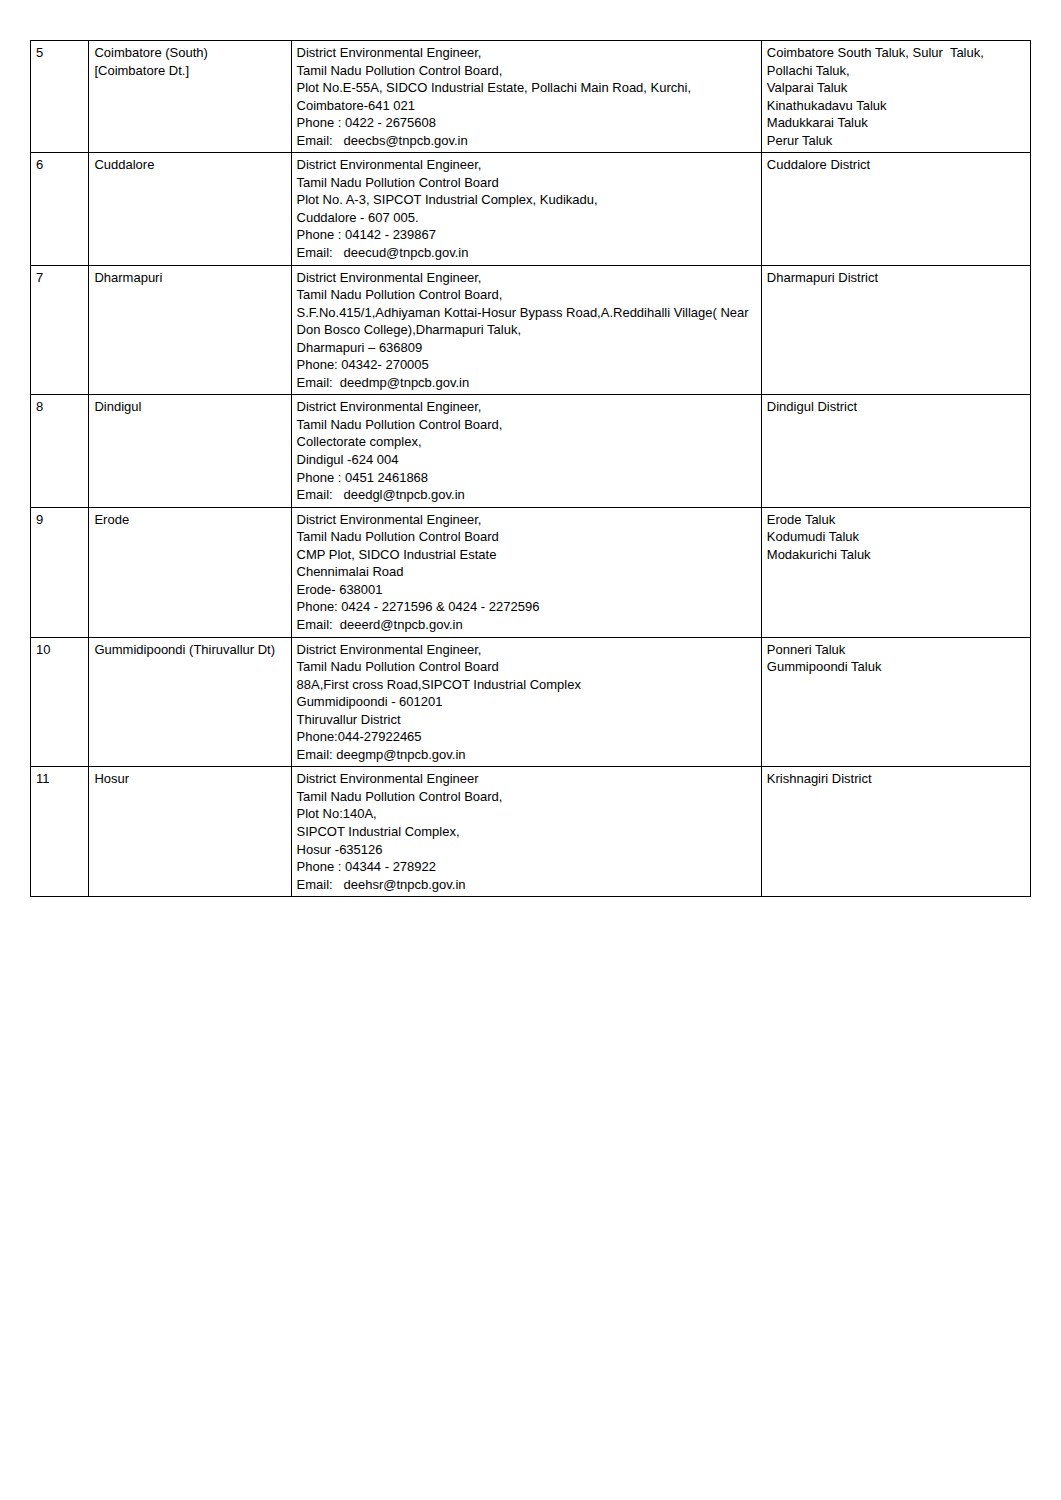| 5 | Coimbatore (South) [Coimbatore Dt.] | District Environmental Engineer, Tamil Nadu Pollution Control Board, Plot No.E-55A, SIDCO Industrial Estate, Pollachi Main Road, Kurchi, Coimbatore-641 021 Phone : 0422 - 2675608 Email: deecbs@tnpcb.gov.in | Coimbatore South Taluk, Sulur Taluk, Pollachi Taluk, Valparai Taluk Kinathukadavu Taluk Madukkarai Taluk Perur Taluk |
| 6 | Cuddalore | District Environmental Engineer, Tamil Nadu Pollution Control Board Plot No. A-3, SIPCOT Industrial Complex, Kudikadu, Cuddalore - 607 005. Phone : 04142 - 239867 Email: deecud@tnpcb.gov.in | Cuddalore District |
| 7 | Dharmapuri | District Environmental Engineer, Tamil Nadu Pollution Control Board, S.F.No.415/1,Adhiyaman Kottai-Hosur Bypass Road,A.Reddihalli Village( Near Don Bosco College),Dharmapuri Taluk, Dharmapuri – 636809 Phone: 04342- 270005 Email: deedmp@tnpcb.gov.in | Dharmapuri District |
| 8 | Dindigul | District Environmental Engineer, Tamil Nadu Pollution Control Board, Collectorate complex, Dindigul -624 004 Phone : 0451 2461868 Email: deedgl@tnpcb.gov.in | Dindigul District |
| 9 | Erode | District Environmental Engineer, Tamil Nadu Pollution Control Board CMP Plot, SIDCO Industrial Estate Chennimalai Road Erode- 638001 Phone: 0424 - 2271596 & 0424 - 2272596 Email: deeerd@tnpcb.gov.in | Erode Taluk Kodumudi Taluk Modakurichi Taluk |
| 10 | Gummidipoondi (Thiruvallur Dt) | District Environmental Engineer, Tamil Nadu Pollution Control Board 88A,First cross Road,SIPCOT Industrial Complex Gummidipoondi - 601201 Thiruvallur District Phone:044-27922465 Email: deegmp@tnpcb.gov.in | Ponneri Taluk Gummipoondi Taluk |
| 11 | Hosur | District Environmental Engineer Tamil Nadu Pollution Control Board, Plot No:140A, SIPCOT Industrial Complex, Hosur -635126 Phone : 04344 - 278922 Email: deehsr@tnpcb.gov.in | Krishnagiri District |